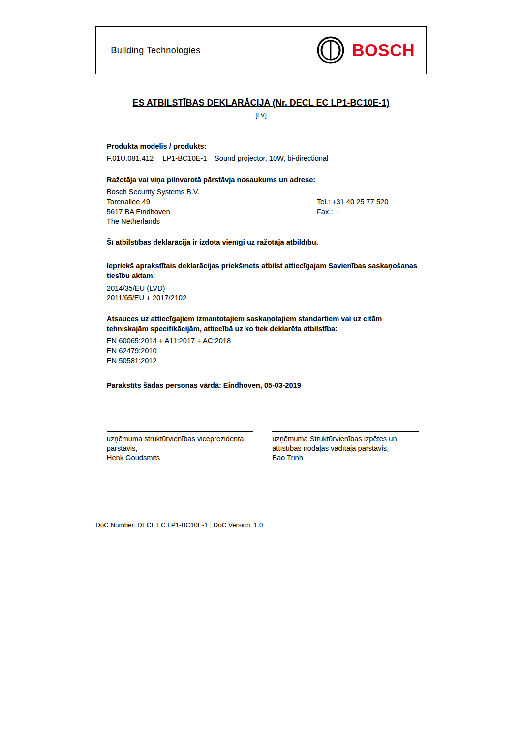Building Technologies
BOSCH
ES ATBILSTĪBAS DEKLARĀCIJA (Nr. DECL EC LP1-BC10E-1)
[LV]
Produkta modelis / produkts:
F.01U.081.412 LP1-BC10E-1 Sound projector, 10W, bi-directional
Ražotāja vai viņa pilnvarotā pārstāvja nosaukums un adrese:
Bosch Security Systems B.V. Torenallee 49 5617 BA Eindhoven The Netherlands
Tel.: +31 40 25 77 520 Fax.: -
Šī atbilstības deklarācija ir izdota vienīgi uz ražotāja atbildību.
Iepriekš aprakstītais deklarācijas priekšmets atbilst attiecīgajam Savienības saskaņošanas tiesību aktam:
2014/35/EU (LVD)
2011/65/EU + 2017/2102
Atsauces uz attiecīgajiem izmantotajiem saskaņotajiem standartiem vai uz citām tehniskajām specifikācijām, attiecībā uz ko tiek deklarēta atbilstība:
EN 60065:2014 + A11:2017 + AC:2018
EN 62479:2010
EN 50581:2012
Parakstīts šādas personas vārdā: Eindhoven, 05-03-2019
uzņēmuma struktūrvienības viceprezidenta pārstāvis,
Henk Goudsmits
uzņēmuma Struktūrvienības izpētes un attīstības nodaļas vadītāja pārstāvis,
Bao Trinh
DoC Number: DECL EC LP1-BC10E-1 ; DoC Version: 1.0